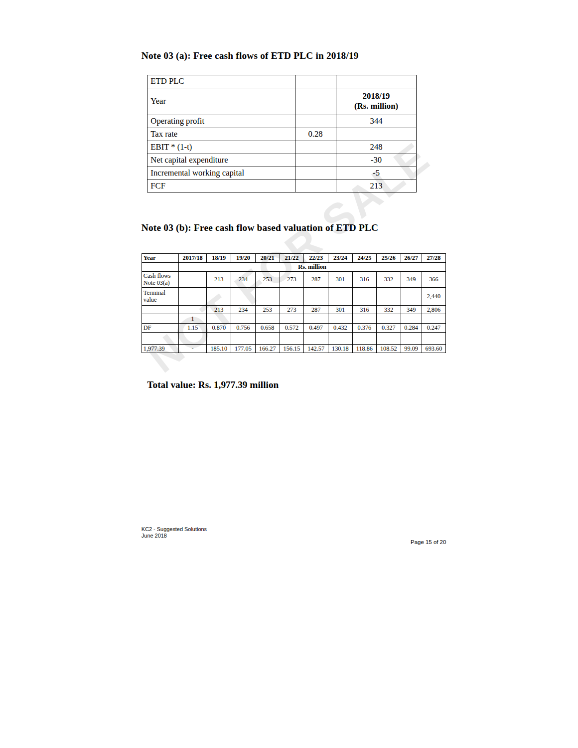NOT FOR SALE
Note 03 (a): Free cash flows of ETD PLC in 2018/19
| ETD PLC | | |
| Year | | 2018/19 (Rs. million) |
| Operating profit | | 344 |
| Tax rate | 0.28 | |
| EBIT * (1-t) | | 248 |
| Net capital expenditure | | -30 |
| Incremental working capital | | -5 |
| FCF | | 213 |
Note 03 (b): Free cash flow based valuation of ETD PLC
| Year | 2017/18 | 18/19 | 19/20 | 20/21 | 21/22 | 22/23 | 23/24 | 24/25 | 25/26 | 26/27 | 27/28 |
| --- | --- | --- | --- | --- | --- | --- | --- | --- | --- | --- | --- |
| | Rs. million |
| Cash flows Note 03(a) | | 213 | 234 | 253 | 273 | 287 | 301 | 316 | 332 | 349 | 366 |
| Terminal value | | | | | | | | | | | 2,440 |
| | | 213 | 234 | 253 | 273 | 287 | 301 | 316 | 332 | 349 | 2,806 |
| | 1 | | | | | | | | | | |
| DF | 1.15 | 0.870 | 0.756 | 0.658 | 0.572 | 0.497 | 0.432 | 0.376 | 0.327 | 0.284 | 0.247 |
| 1,977.39 | - | 185.10 | 177.05 | 166.27 | 156.15 | 142.57 | 130.18 | 118.86 | 108.52 | 99.09 | 693.60 |
Total value: Rs. 1,977.39 million
KC2 - Suggested Solutions
June 2018
Page 15 of 20